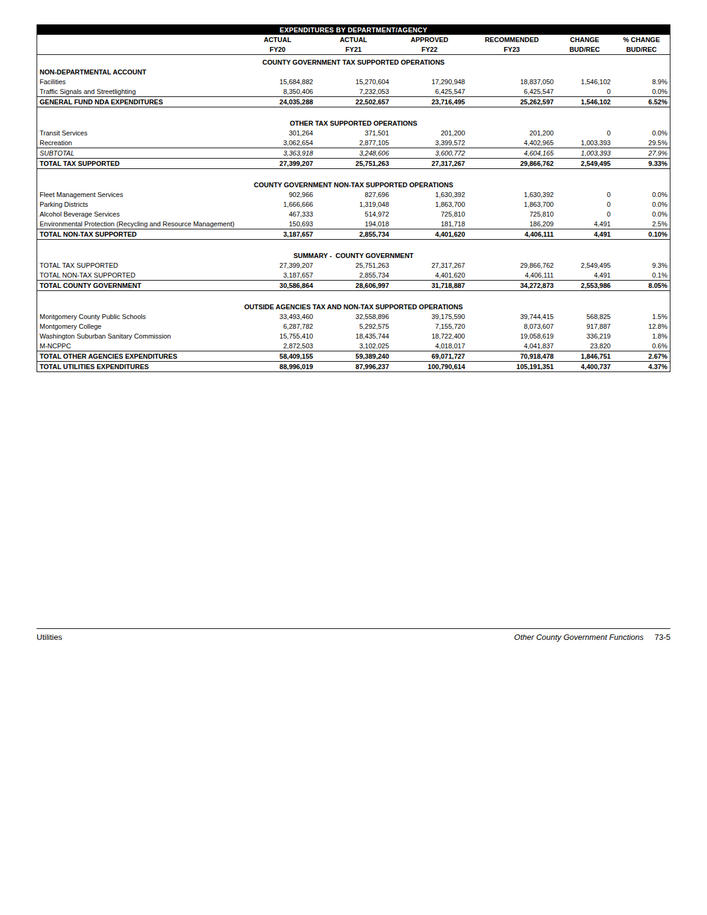| EXPENDITURES BY DEPARTMENT/AGENCY |
| | ACTUAL | ACTUAL | APPROVED | RECOMMENDED | CHANGE | % CHANGE |
| | FY20 | FY21 | FY22 | FY23 | BUD/REC | BUD/REC |
| COUNTY GOVERNMENT TAX SUPPORTED OPERATIONS |
| NON-DEPARTMENTAL ACCOUNT |
| Facilities | 15,684,882 | 15,270,604 | 17,290,948 | 18,837,050 | 1,546,102 | 8.9% |
| Traffic Signals and Streetlighting | 8,350,406 | 7,232,053 | 6,425,547 | 6,425,547 | 0 | 0.0% |
| GENERAL FUND NDA EXPENDITURES | 24,035,288 | 22,502,657 | 23,716,495 | 25,262,597 | 1,546,102 | 6.52% |
| OTHER TAX SUPPORTED OPERATIONS |
| Transit Services | 301,264 | 371,501 | 201,200 | 201,200 | 0 | 0.0% |
| Recreation | 3,062,654 | 2,877,105 | 3,399,572 | 4,402,965 | 1,003,393 | 29.5% |
| SUBTOTAL | 3,363,918 | 3,248,606 | 3,600,772 | 4,604,165 | 1,003,393 | 27.9% |
| TOTAL TAX SUPPORTED | 27,399,207 | 25,751,263 | 27,317,267 | 29,866,762 | 2,549,495 | 9.33% |
| COUNTY GOVERNMENT NON-TAX SUPPORTED OPERATIONS |
| Fleet Management Services | 902,966 | 827,696 | 1,630,392 | 1,630,392 | 0 | 0.0% |
| Parking Districts | 1,666,666 | 1,319,048 | 1,863,700 | 1,863,700 | 0 | 0.0% |
| Alcohol Beverage Services | 467,333 | 514,972 | 725,810 | 725,810 | 0 | 0.0% |
| Environmental Protection (Recycling and Resource Management) | 150,693 | 194,018 | 181,718 | 186,209 | 4,491 | 2.5% |
| TOTAL NON-TAX SUPPORTED | 3,187,657 | 2,855,734 | 4,401,620 | 4,406,111 | 4,491 | 0.10% |
| SUMMARY - COUNTY GOVERNMENT |
| TOTAL TAX SUPPORTED | 27,399,207 | 25,751,263 | 27,317,267 | 29,866,762 | 2,549,495 | 9.3% |
| TOTAL NON-TAX SUPPORTED | 3,187,657 | 2,855,734 | 4,401,620 | 4,406,111 | 4,491 | 0.1% |
| TOTAL COUNTY GOVERNMENT | 30,586,864 | 28,606,997 | 31,718,887 | 34,272,873 | 2,553,986 | 8.05% |
| OUTSIDE AGENCIES TAX AND NON-TAX SUPPORTED OPERATIONS |
| Montgomery County Public Schools | 33,493,460 | 32,558,896 | 39,175,590 | 39,744,415 | 568,825 | 1.5% |
| Montgomery College | 6,287,782 | 5,292,575 | 7,155,720 | 8,073,607 | 917,887 | 12.8% |
| Washington Suburban Sanitary Commission | 15,755,410 | 18,435,744 | 18,722,400 | 19,058,619 | 336,219 | 1.8% |
| M-NCPPC | 2,872,503 | 3,102,025 | 4,018,017 | 4,041,837 | 23,820 | 0.6% |
| TOTAL OTHER AGENCIES EXPENDITURES | 58,409,155 | 59,389,240 | 69,071,727 | 70,918,478 | 1,846,751 | 2.67% |
| TOTAL UTILITIES EXPENDITURES | 88,996,019 | 87,996,237 | 100,790,614 | 105,191,351 | 4,400,737 | 4.37% |
Utilities
Other County Government Functions73-5